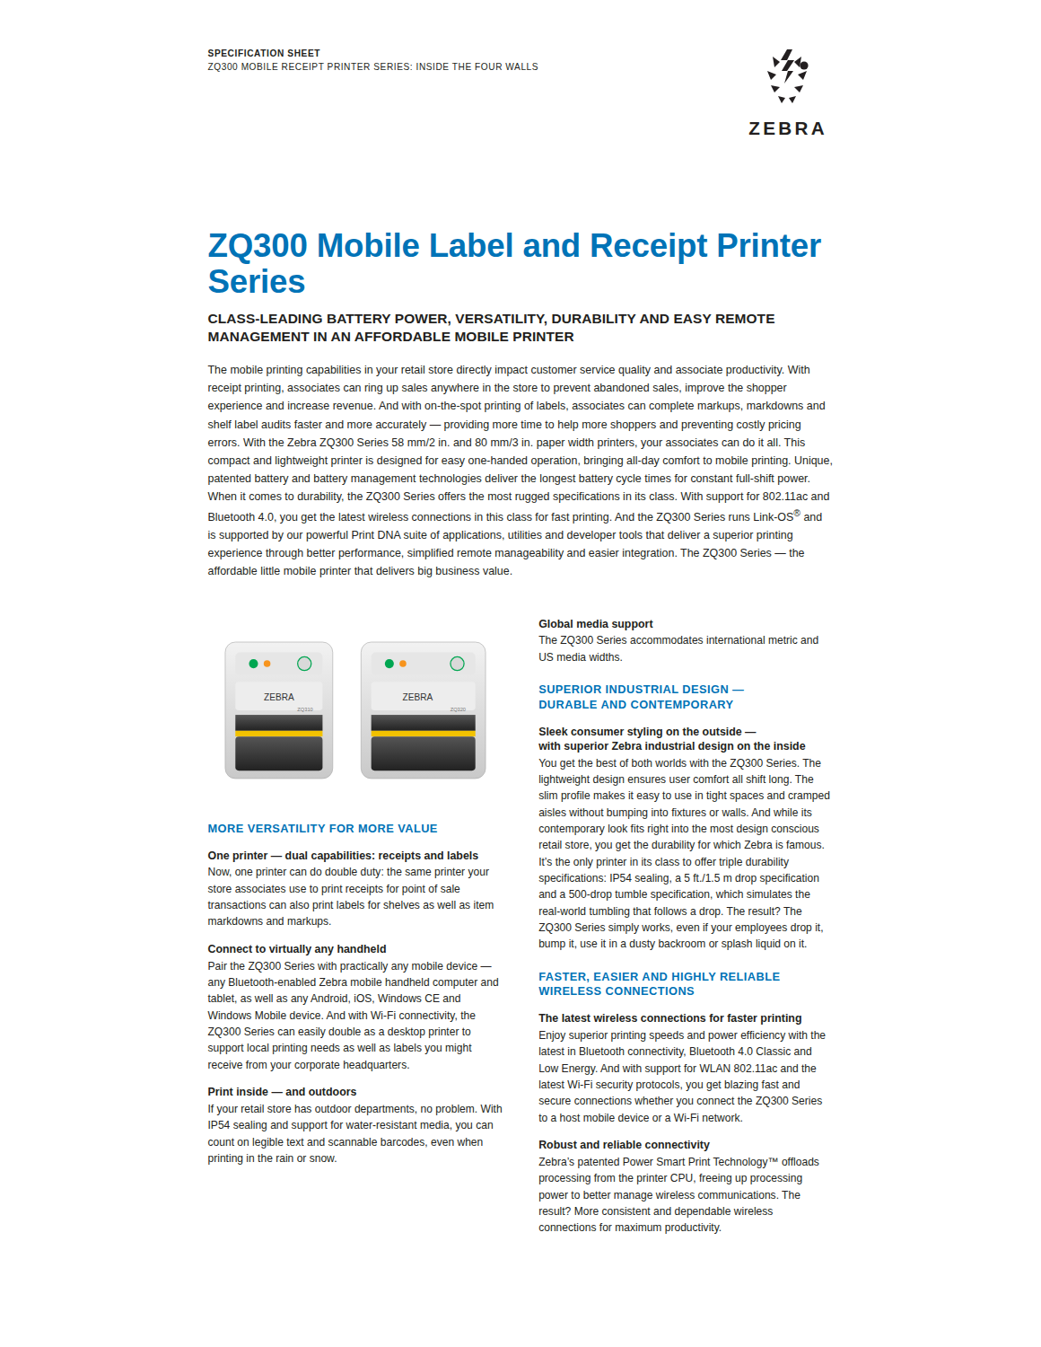SPECIFICATION SHEET
ZQ300 MOBILE RECEIPT PRINTER SERIES: INSIDE THE FOUR WALLS
ZEBRA
ZQ300 Mobile Label and Receipt Printer Series
Class-leading battery power, versatility, durability and easy remote management in an affordable mobile printer
The mobile printing capabilities in your retail store directly impact customer service quality and associate productivity. With receipt printing, associates can ring up sales anywhere in the store to prevent abandoned sales, improve the shopper experience and increase revenue. And with on-the-spot printing of labels, associates can complete markups, markdowns and shelf label audits faster and more accurately — providing more time to help more shoppers and preventing costly pricing errors. With the Zebra ZQ300 Series 58 mm/2 in. and 80 mm/3 in. paper width printers, your associates can do it all. This compact and lightweight printer is designed for easy one-handed operation, bringing all-day comfort to mobile printing. Unique, patented battery and battery management technologies deliver the longest battery cycle times for constant full-shift power. When it comes to durability, the ZQ300 Series offers the most rugged specifications in its class. With support for 802.11ac and Bluetooth 4.0, you get the latest wireless connections in this class for fast printing. And the ZQ300 Series runs Link-OS® and is supported by our powerful Print DNA suite of applications, utilities and developer tools that deliver a superior printing experience through better performance, simplified remote manageability and easier integration. The ZQ300 Series — the affordable little mobile printer that delivers big business value.
More versatility for more value
One printer — dual capabilities: receipts and labels
Now, one printer can do double duty: the same printer your store associates use to print receipts for point of sale transactions can also print labels for shelves as well as item markdowns and markups.
Connect to virtually any handheld
Pair the ZQ300 Series with practically any mobile device — any Bluetooth-enabled Zebra mobile handheld computer and tablet, as well as any Android, iOS, Windows CE and Windows Mobile device. And with Wi-Fi connectivity, the ZQ300 Series can easily double as a desktop printer to support local printing needs as well as labels you might receive from your corporate headquarters.
Print inside — and outdoors
If your retail store has outdoor departments, no problem. With IP54 sealing and support for water-resistant media, you can count on legible text and scannable barcodes, even when printing in the rain or snow.
Global media support
The ZQ300 Series accommodates international metric and US media widths.
Superior industrial design —
durable and contemporary
Sleek consumer styling on the outside —
with superior Zebra industrial design on the inside
You get the best of both worlds with the ZQ300 Series. The lightweight design ensures user comfort all shift long. The slim profile makes it easy to use in tight spaces and cramped aisles without bumping into fixtures or walls. And while its contemporary look fits right into the most design conscious retail store, you get the durability for which Zebra is famous. It’s the only printer in its class to offer triple durability specifications: IP54 sealing, a 5 ft./1.5 m drop specification and a 500-drop tumble specification, which simulates the real-world tumbling that follows a drop. The result? The ZQ300 Series simply works, even if your employees drop it, bump it, use it in a dusty backroom or splash liquid on it.
Faster, easier and highly reliable
wireless connections
The latest wireless connections for faster printing
Enjoy superior printing speeds and power efficiency with the latest in Bluetooth connectivity, Bluetooth 4.0 Classic and Low Energy. And with support for WLAN 802.11ac and the latest Wi-Fi security protocols, you get blazing fast and secure connections whether you connect the ZQ300 Series to a host mobile device or a Wi-Fi network.
Robust and reliable connectivity
Zebra’s patented Power Smart Print Technology™ offloads processing from the printer CPU, freeing up processing power to better manage wireless communications. The result? More consistent and dependable wireless connections for maximum productivity.